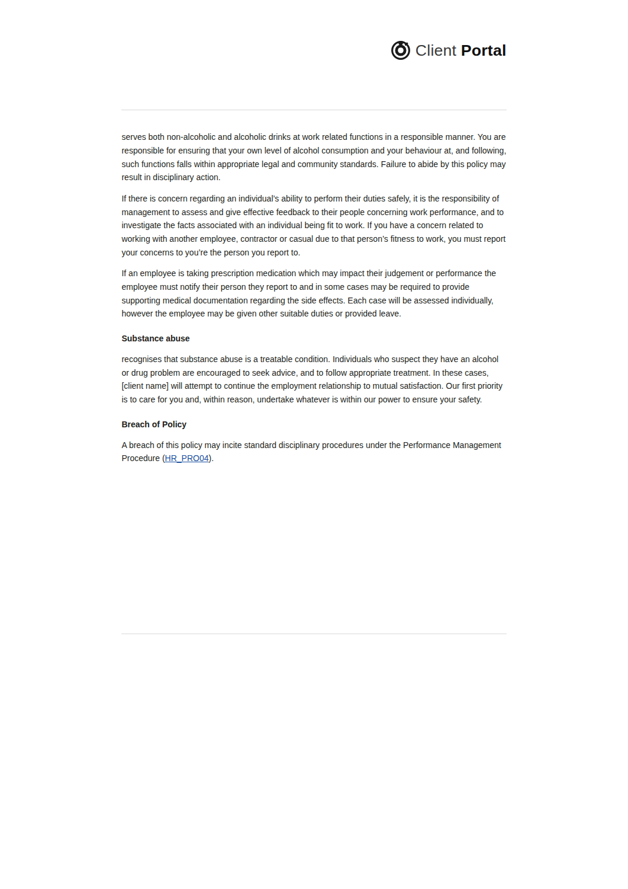Client Portal
serves both non-alcoholic and alcoholic drinks at work related functions in a responsible manner. You are responsible for ensuring that your own level of alcohol consumption and your behaviour at, and following, such functions falls within appropriate legal and community standards. Failure to abide by this policy may result in disciplinary action.
If there is concern regarding an individual’s ability to perform their duties safely, it is the responsibility of management to assess and give effective feedback to their people concerning work performance, and to investigate the facts associated with an individual being fit to work. If you have a concern related to working with another employee, contractor or casual due to that person’s fitness to work, you must report your concerns to you’re the person you report to.
If an employee is taking prescription medication which may impact their judgement or performance the employee must notify their person they report to and in some cases may be required to provide supporting medical documentation regarding the side effects. Each case will be assessed individually, however the employee may be given other suitable duties or provided leave.
Substance abuse
recognises that substance abuse is a treatable condition. Individuals who suspect they have an alcohol or drug problem are encouraged to seek advice, and to follow appropriate treatment. In these cases, [client name] will attempt to continue the employment relationship to mutual satisfaction. Our first priority is to care for you and, within reason, undertake whatever is within our power to ensure your safety.
Breach of Policy
A breach of this policy may incite standard disciplinary procedures under the Performance Management Procedure (HR_PRO04).